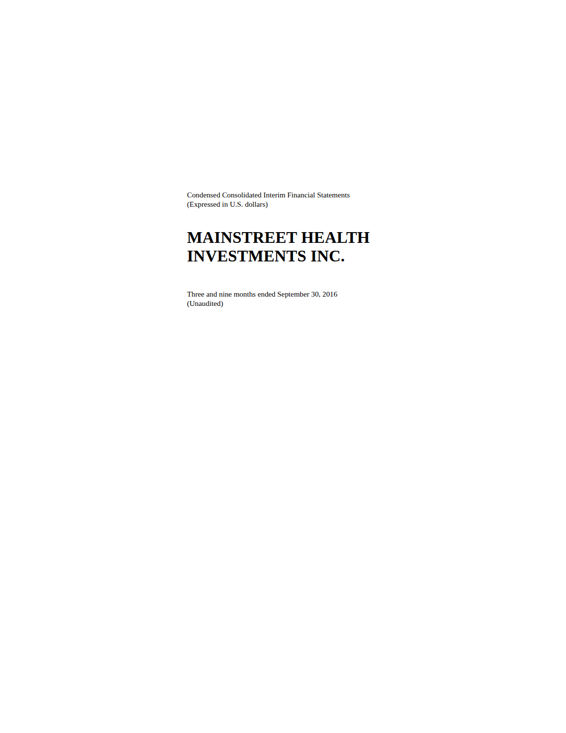Condensed Consolidated Interim Financial Statements
(Expressed in U.S. dollars)
MAINSTREET HEALTH
INVESTMENTS INC.
Three and nine months ended September 30, 2016
(Unaudited)